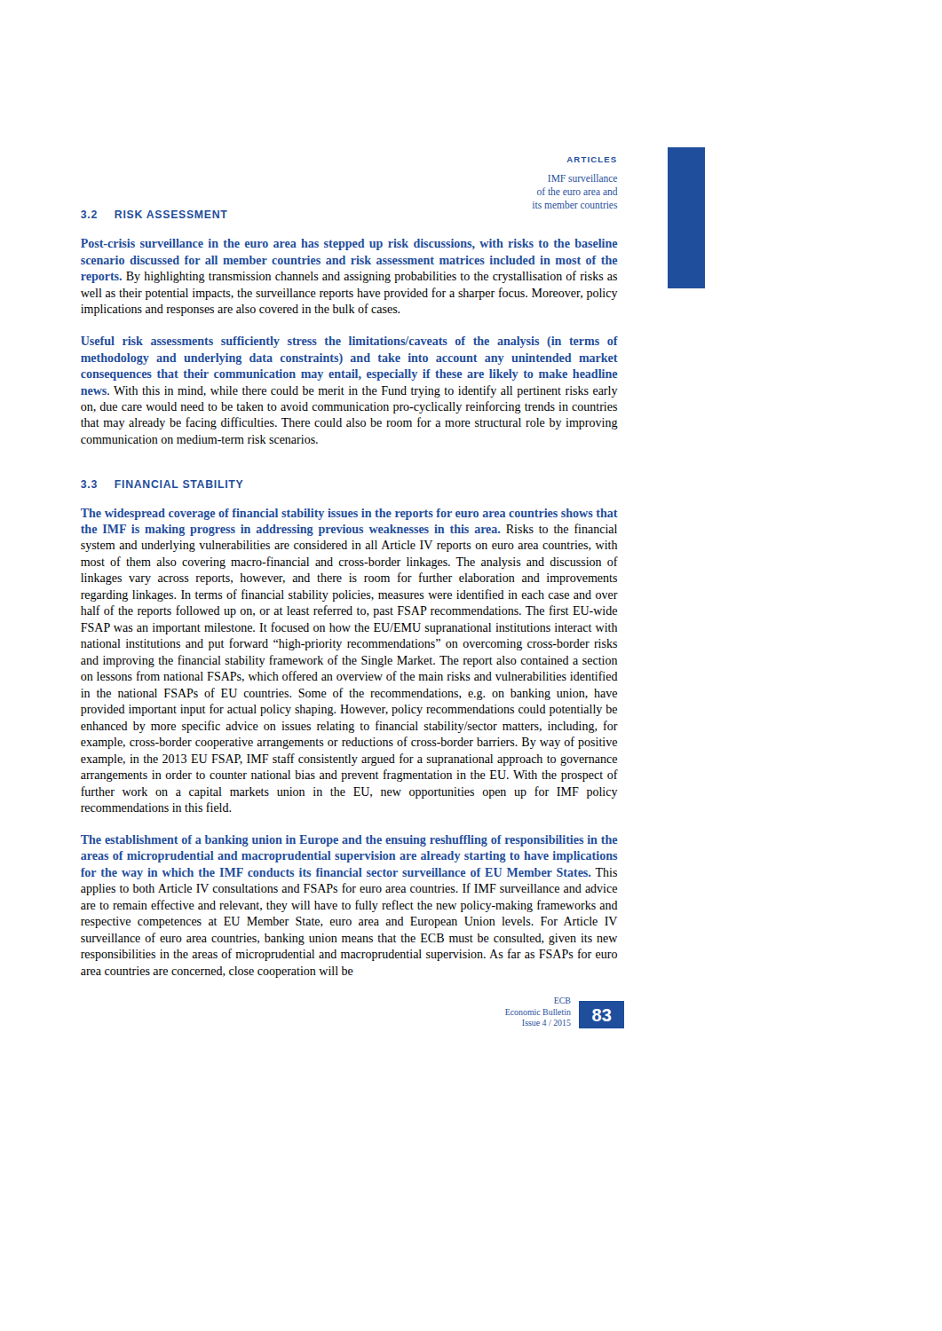ARTICLES
IMF surveillance
of the euro area and
its member countries
3.2 RISK ASSESSMENT
Post-crisis surveillance in the euro area has stepped up risk discussions, with risks to the baseline scenario discussed for all member countries and risk assessment matrices included in most of the reports. By highlighting transmission channels and assigning probabilities to the crystallisation of risks as well as their potential impacts, the surveillance reports have provided for a sharper focus. Moreover, policy implications and responses are also covered in the bulk of cases.
Useful risk assessments sufficiently stress the limitations/caveats of the analysis (in terms of methodology and underlying data constraints) and take into account any unintended market consequences that their communication may entail, especially if these are likely to make headline news. With this in mind, while there could be merit in the Fund trying to identify all pertinent risks early on, due care would need to be taken to avoid communication pro-cyclically reinforcing trends in countries that may already be facing difficulties. There could also be room for a more structural role by improving communication on medium-term risk scenarios.
3.3 FINANCIAL STABILITY
The widespread coverage of financial stability issues in the reports for euro area countries shows that the IMF is making progress in addressing previous weaknesses in this area. Risks to the financial system and underlying vulnerabilities are considered in all Article IV reports on euro area countries, with most of them also covering macro-financial and cross-border linkages. The analysis and discussion of linkages vary across reports, however, and there is room for further elaboration and improvements regarding linkages. In terms of financial stability policies, measures were identified in each case and over half of the reports followed up on, or at least referred to, past FSAP recommendations. The first EU-wide FSAP was an important milestone. It focused on how the EU/EMU supranational institutions interact with national institutions and put forward “high-priority recommendations” on overcoming cross-border risks and improving the financial stability framework of the Single Market. The report also contained a section on lessons from national FSAPs, which offered an overview of the main risks and vulnerabilities identified in the national FSAPs of EU countries. Some of the recommendations, e.g. on banking union, have provided important input for actual policy shaping. However, policy recommendations could potentially be enhanced by more specific advice on issues relating to financial stability/sector matters, including, for example, cross-border cooperative arrangements or reductions of cross-border barriers. By way of positive example, in the 2013 EU FSAP, IMF staff consistently argued for a supranational approach to governance arrangements in order to counter national bias and prevent fragmentation in the EU. With the prospect of further work on a capital markets union in the EU, new opportunities open up for IMF policy recommendations in this field.
The establishment of a banking union in Europe and the ensuing reshuffling of responsibilities in the areas of microprudential and macroprudential supervision are already starting to have implications for the way in which the IMF conducts its financial sector surveillance of EU Member States. This applies to both Article IV consultations and FSAPs for euro area countries. If IMF surveillance and advice are to remain effective and relevant, they will have to fully reflect the new policy-making frameworks and respective competences at EU Member State, euro area and European Union levels. For Article IV surveillance of euro area countries, banking union means that the ECB must be consulted, given its new responsibilities in the areas of microprudential and macroprudential supervision. As far as FSAPs for euro area countries are concerned, close cooperation will be
ECB
Economic Bulletin
Issue 4 / 2015
83